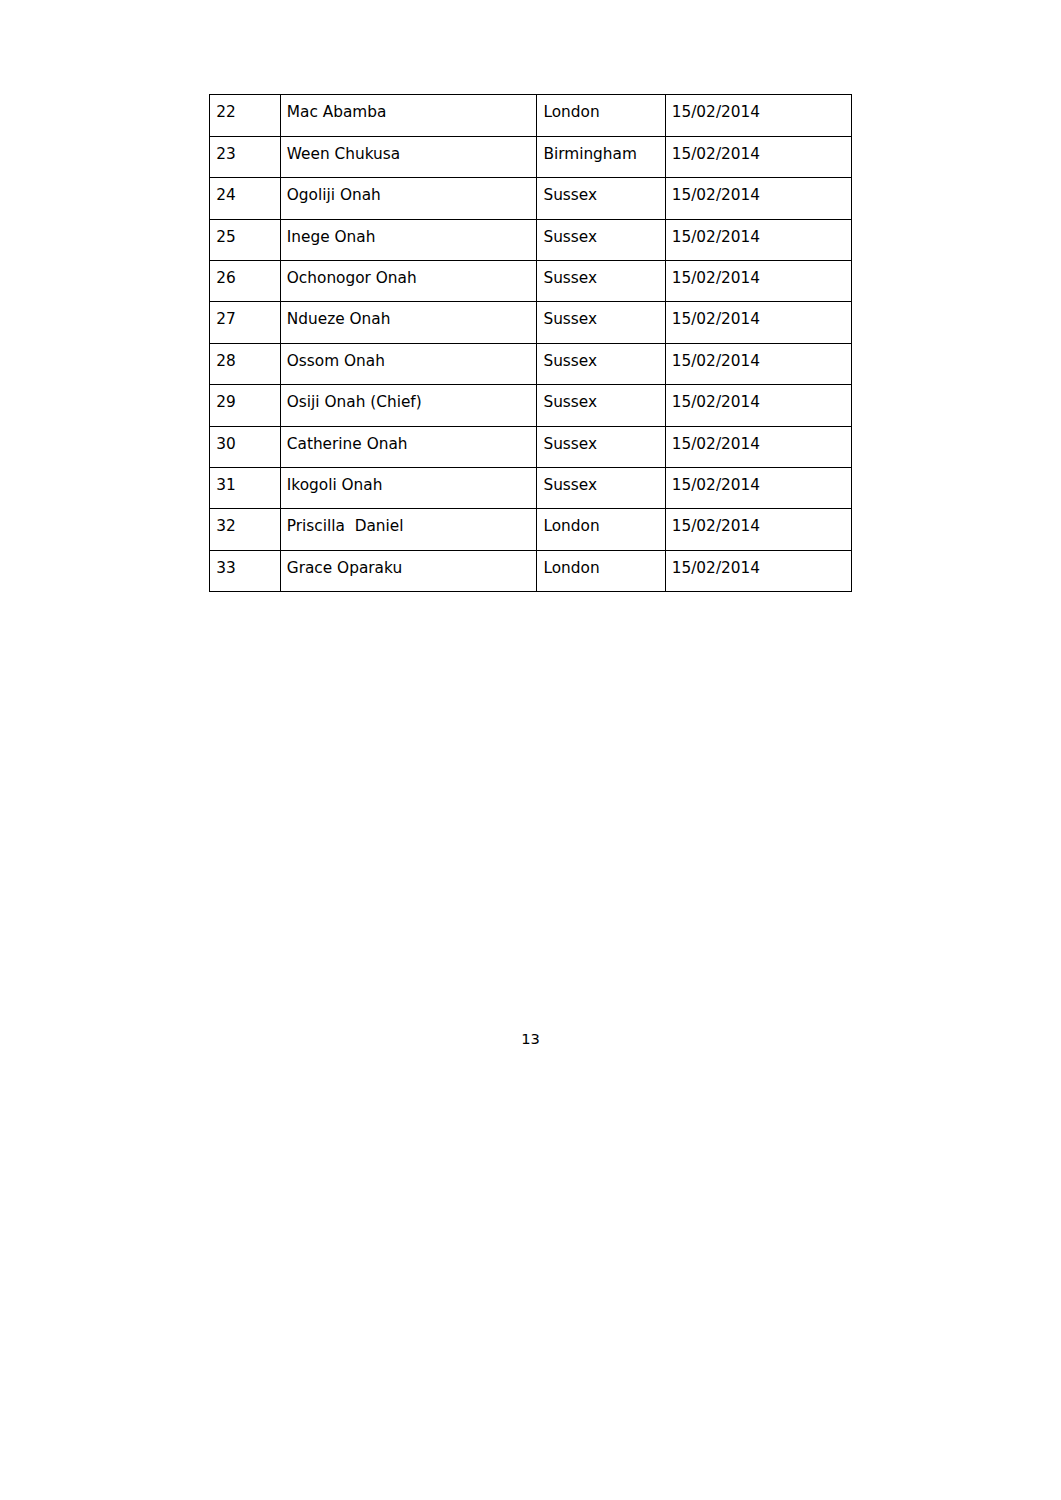| 22 | Mac Abamba | London | 15/02/2014 |
| 23 | Ween Chukusa | Birmingham | 15/02/2014 |
| 24 | Ogoliji Onah | Sussex | 15/02/2014 |
| 25 | Inege Onah | Sussex | 15/02/2014 |
| 26 | Ochonogor Onah | Sussex | 15/02/2014 |
| 27 | Ndueze Onah | Sussex | 15/02/2014 |
| 28 | Ossom Onah | Sussex | 15/02/2014 |
| 29 | Osiji Onah (Chief) | Sussex | 15/02/2014 |
| 30 | Catherine Onah | Sussex | 15/02/2014 |
| 31 | Ikogoli Onah | Sussex | 15/02/2014 |
| 32 | Priscilla Daniel | London | 15/02/2014 |
| 33 | Grace Oparaku | London | 15/02/2014 |
13